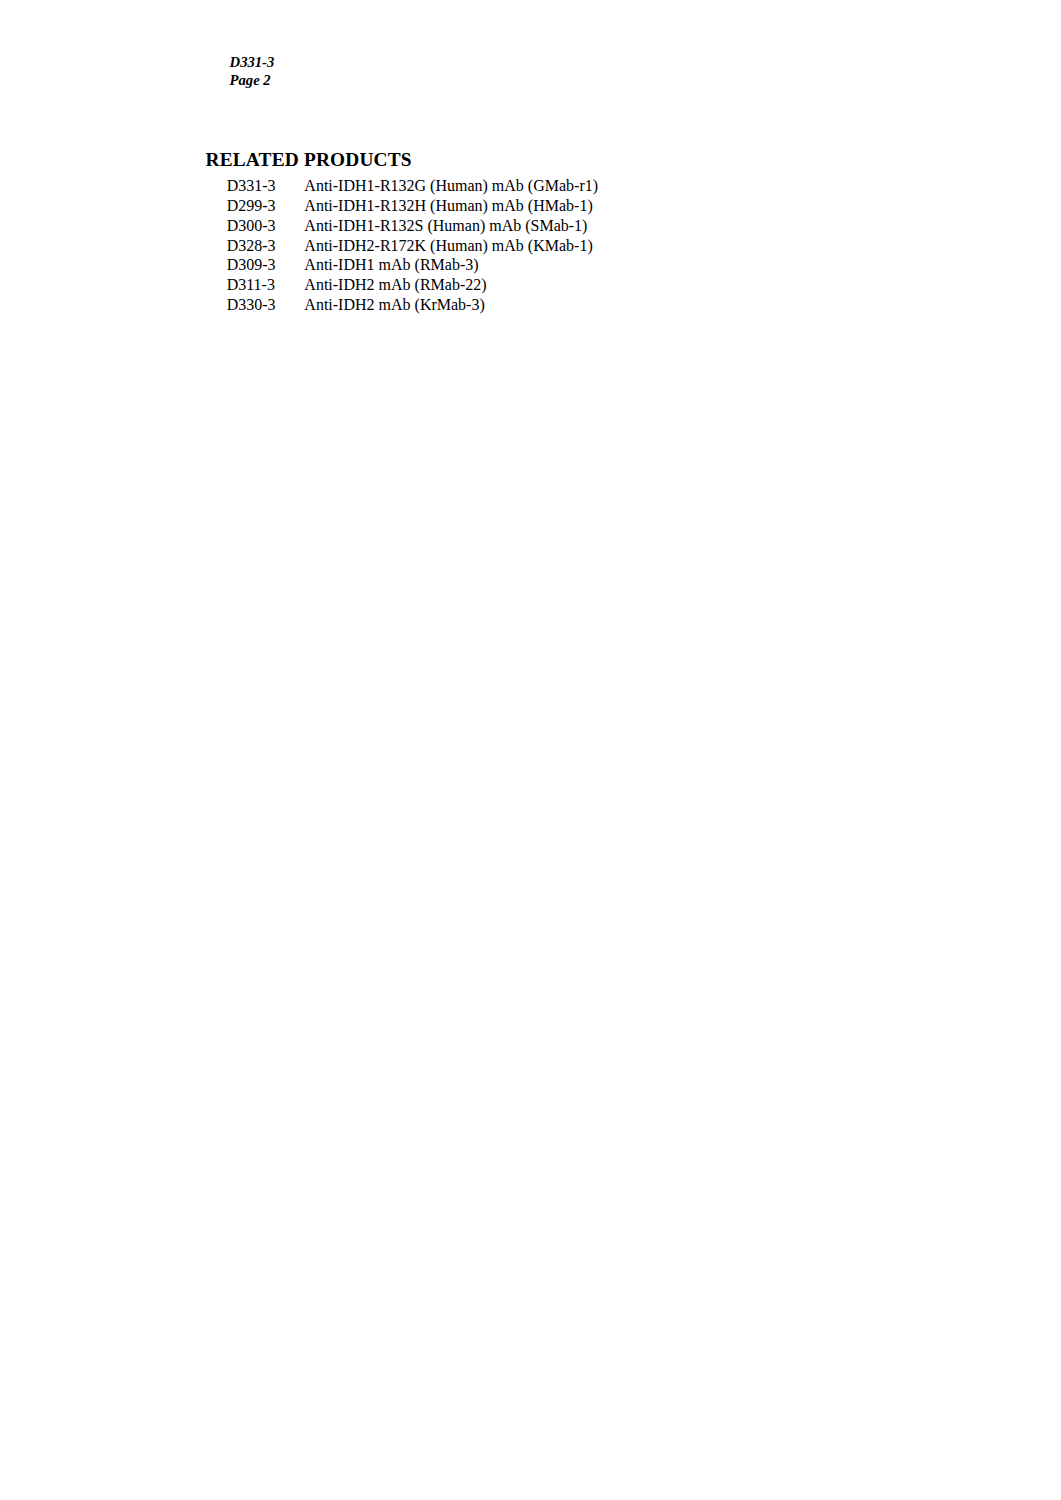D331-3
Page 2
RELATED PRODUCTS
| D331-3 | Anti-IDH1-R132G (Human) mAb (GMab-r1) |
| D299-3 | Anti-IDH1-R132H (Human) mAb (HMab-1) |
| D300-3 | Anti-IDH1-R132S (Human) mAb (SMab-1) |
| D328-3 | Anti-IDH2-R172K (Human) mAb (KMab-1) |
| D309-3 | Anti-IDH1 mAb (RMab-3) |
| D311-3 | Anti-IDH2 mAb (RMab-22) |
| D330-3 | Anti-IDH2 mAb (KrMab-3) |